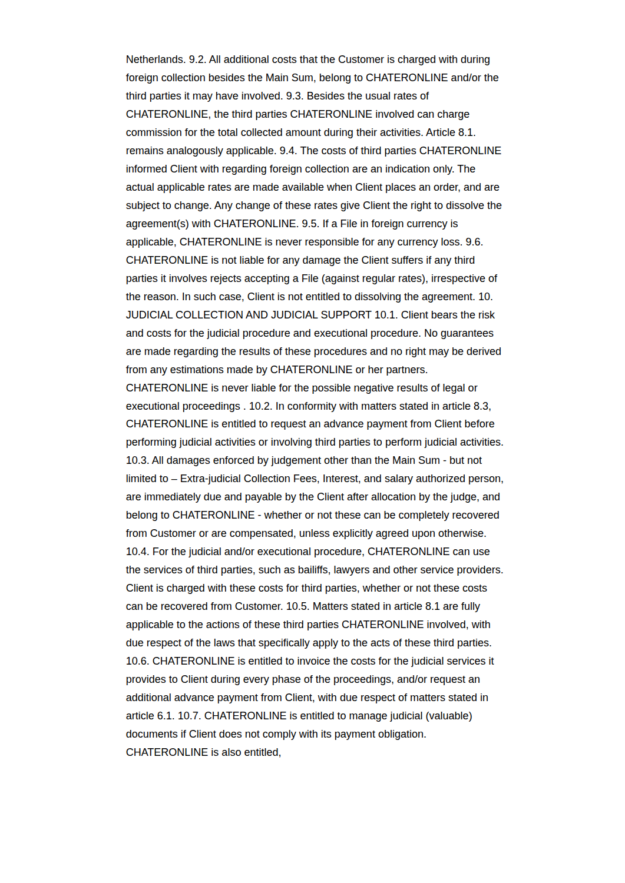Netherlands. 9.2. All additional costs that the Customer is charged with during foreign collection besides the Main Sum, belong to CHATERONLINE and/or the third parties it may have involved. 9.3. Besides the usual rates of CHATERONLINE, the third parties CHATERONLINE involved can charge commission for the total collected amount during their activities. Article 8.1. remains analogously applicable. 9.4. The costs of third parties CHATERONLINE informed Client with regarding foreign collection are an indication only. The actual applicable rates are made available when Client places an order, and are subject to change. Any change of these rates give Client the right to dissolve the agreement(s) with CHATERONLINE. 9.5. If a File in foreign currency is applicable, CHATERONLINE is never responsible for any currency loss. 9.6. CHATERONLINE is not liable for any damage the Client suffers if any third parties it involves rejects accepting a File (against regular rates), irrespective of the reason. In such case, Client is not entitled to dissolving the agreement. 10. JUDICIAL COLLECTION AND JUDICIAL SUPPORT 10.1. Client bears the risk and costs for the judicial procedure and executional procedure. No guarantees are made regarding the results of these procedures and no right may be derived from any estimations made by CHATERONLINE or her partners. CHATERONLINE is never liable for the possible negative results of legal or executional proceedings . 10.2. In conformity with matters stated in article 8.3, CHATERONLINE is entitled to request an advance payment from Client before performing judicial activities or involving third parties to perform judicial activities. 10.3. All damages enforced by judgement other than the Main Sum - but not limited to – Extra-judicial Collection Fees, Interest, and salary authorized person, are immediately due and payable by the Client after allocation by the judge, and belong to CHATERONLINE - whether or not these can be completely recovered from Customer or are compensated, unless explicitly agreed upon otherwise. 10.4. For the judicial and/or executional procedure, CHATERONLINE can use the services of third parties, such as bailiffs, lawyers and other service providers. Client is charged with these costs for third parties, whether or not these costs can be recovered from Customer. 10.5. Matters stated in article 8.1 are fully applicable to the actions of these third parties CHATERONLINE involved, with due respect of the laws that specifically apply to the acts of these third parties. 10.6. CHATERONLINE is entitled to invoice the costs for the judicial services it provides to Client during every phase of the proceedings, and/or request an additional advance payment from Client, with due respect of matters stated in article 6.1. 10.7. CHATERONLINE is entitled to manage judicial (valuable) documents if Client does not comply with its payment obligation. CHATERONLINE is also entitled,